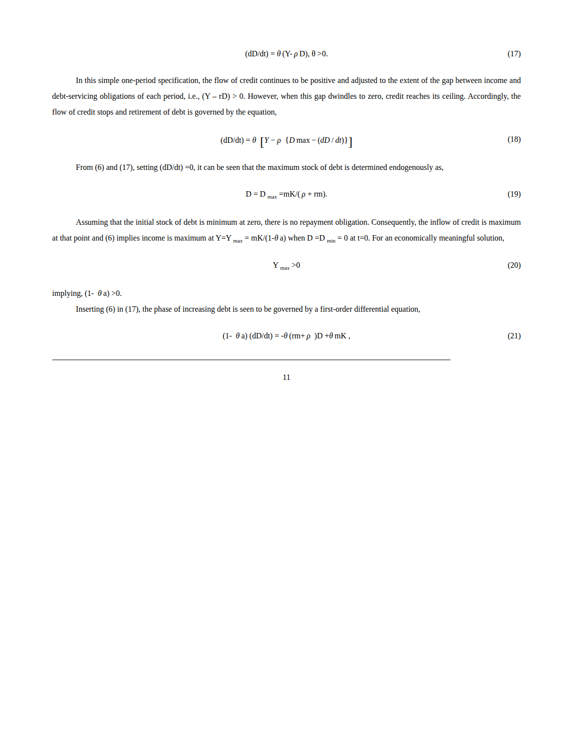(dD/dt) = θ (Y- ρ D), θ >0. (17)
In this simple one-period specification, the flow of credit continues to be positive and adjusted to the extent of the gap between income and debt-servicing obligations of each period, i.e., (Y – rD) > 0. However, when this gap dwindles to zero, credit reaches its ceiling. Accordingly, the flow of credit stops and retirement of debt is governed by the equation,
(dD/dt) = θ [Y − ρ {D max − (dD / dt)}] (18)
From (6) and (17), setting (dD/dt) =0, it can be seen that the maximum stock of debt is determined endogenously as,
D = D max =mK/( ρ + rm). (19)
Assuming that the initial stock of debt is minimum at zero, there is no repayment obligation. Consequently, the inflow of credit is maximum at that point and (6) implies income is maximum at Y=Y max = mK/(1-θ a) when D =D min = 0 at t=0. For an economically meaningful solution,
Y max >0 (20)
implying, (1- θ a) >0.
Inserting (6) in (17), the phase of increasing debt is seen to be governed by a first-order differential equation,
(1- θ a) (dD/dt) = -θ (rm+ ρ )D +θ mK , (21)
11